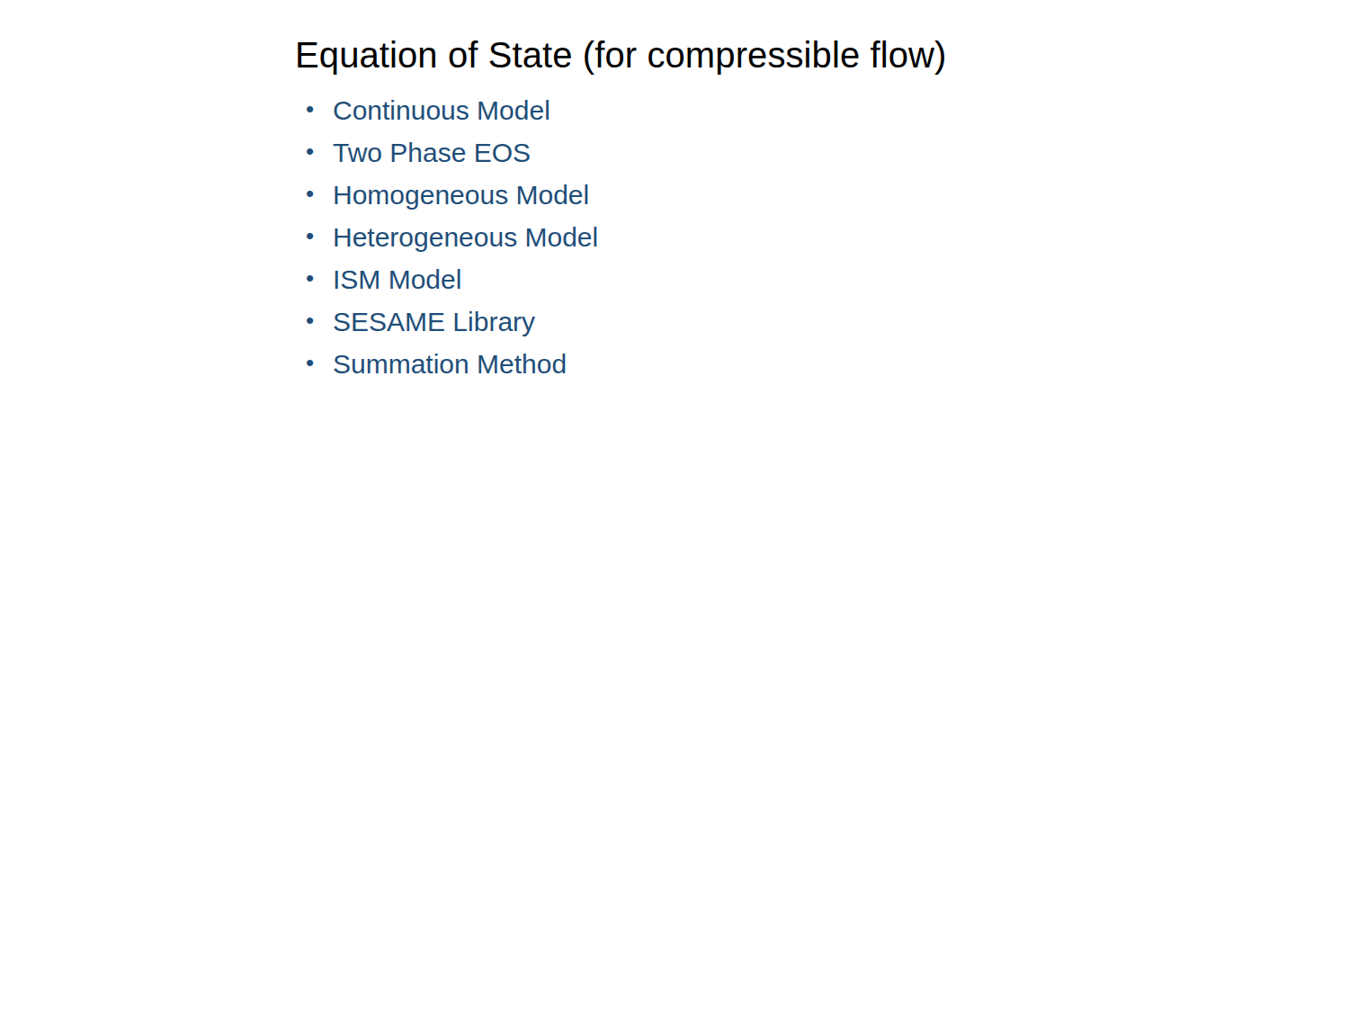Equation of State (for compressible flow)
Continuous Model
Two Phase EOS
Homogeneous Model
Heterogeneous Model
ISM Model
SESAME Library
Summation Method